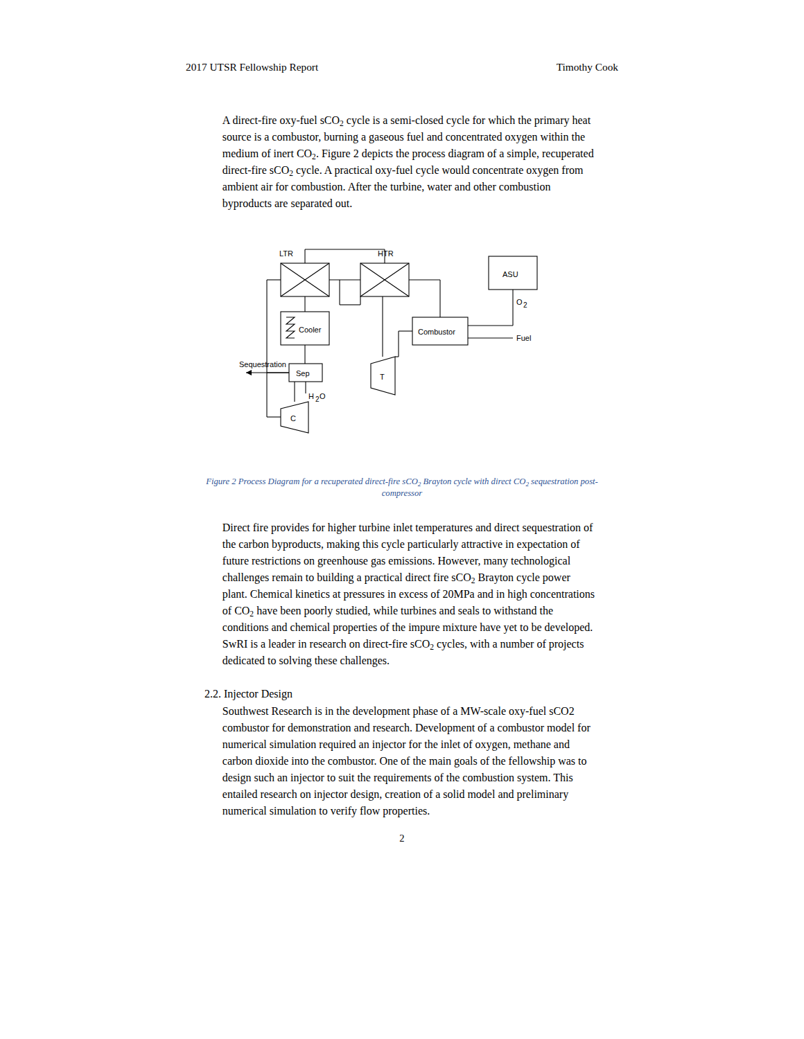2017 UTSR Fellowship Report
Timothy Cook
A direct-fire oxy-fuel sCO2 cycle is a semi-closed cycle for which the primary heat source is a combustor, burning a gaseous fuel and concentrated oxygen within the medium of inert CO2. Figure 2 depicts the process diagram of a simple, recuperated direct-fire sCO2 cycle. A practical oxy-fuel cycle would concentrate oxygen from ambient air for combustion. After the turbine, water and other combustion byproducts are separated out.
LTR HTR ASU O 2 Combustor Fuel Cooler Sep Sequestration H 2 O C T
Figure 2 Process Diagram for a recuperated direct-fire sCO2 Brayton cycle with direct CO2 sequestration post-compressor
Direct fire provides for higher turbine inlet temperatures and direct sequestration of the carbon byproducts, making this cycle particularly attractive in expectation of future restrictions on greenhouse gas emissions. However, many technological challenges remain to building a practical direct fire sCO2 Brayton cycle power plant. Chemical kinetics at pressures in excess of 20MPa and in high concentrations of CO2 have been poorly studied, while turbines and seals to withstand the conditions and chemical properties of the impure mixture have yet to be developed. SwRI is a leader in research on direct-fire sCO2 cycles, with a number of projects dedicated to solving these challenges.
2.2. Injector Design
Southwest Research is in the development phase of a MW-scale oxy-fuel sCO2 combustor for demonstration and research. Development of a combustor model for numerical simulation required an injector for the inlet of oxygen, methane and carbon dioxide into the combustor. One of the main goals of the fellowship was to design such an injector to suit the requirements of the combustion system. This entailed research on injector design, creation of a solid model and preliminary numerical simulation to verify flow properties.
2